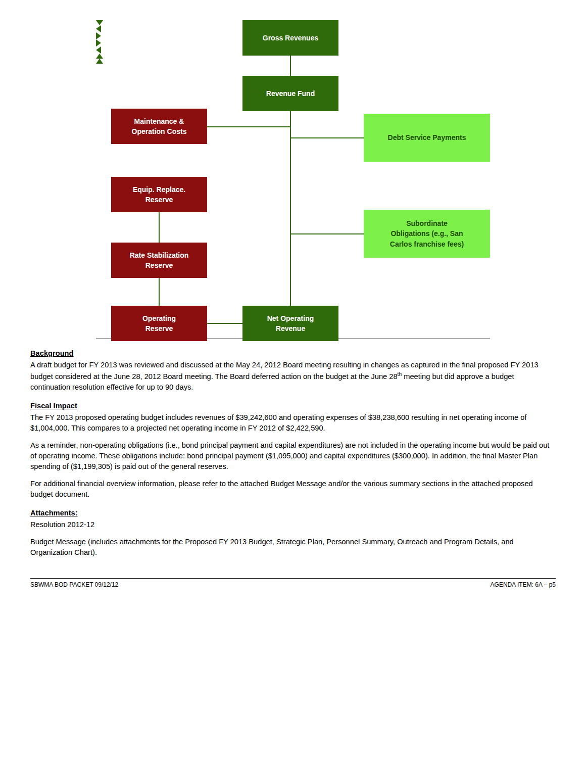Gross Revenues
Revenue Fund
Maintenance &
Operation Costs
Debt Service Payments
Equip. Replace.
Reserve
Subordinate
Obligations (e.g., San
Carlos franchise fees)
Rate Stabilization
Reserve
Operating
Reserve
Net Operating
Revenue
Background
A draft budget for FY 2013 was reviewed and discussed at the May 24, 2012 Board meeting resulting in changes as captured in the final proposed FY 2013 budget considered at the June 28, 2012 Board meeting. The Board deferred action on the budget at the June 28th meeting but did approve a budget continuation resolution effective for up to 90 days.
Fiscal Impact
The FY 2013 proposed operating budget includes revenues of $39,242,600 and operating expenses of $38,238,600 resulting in net operating income of $1,004,000. This compares to a projected net operating income in FY 2012 of $2,422,590.
As a reminder, non-operating obligations (i.e., bond principal payment and capital expenditures) are not included in the operating income but would be paid out of operating income. These obligations include: bond principal payment ($1,095,000) and capital expenditures ($300,000). In addition, the final Master Plan spending of ($1,199,305) is paid out of the general reserves.
For additional financial overview information, please refer to the attached Budget Message and/or the various summary sections in the attached proposed budget document.
Attachments:
Resolution 2012-12
Budget Message (includes attachments for the Proposed FY 2013 Budget, Strategic Plan, Personnel Summary, Outreach and Program Details, and Organization Chart).
SBWMA BOD PACKET 09/12/12 AGENDA ITEM: 6A – p5